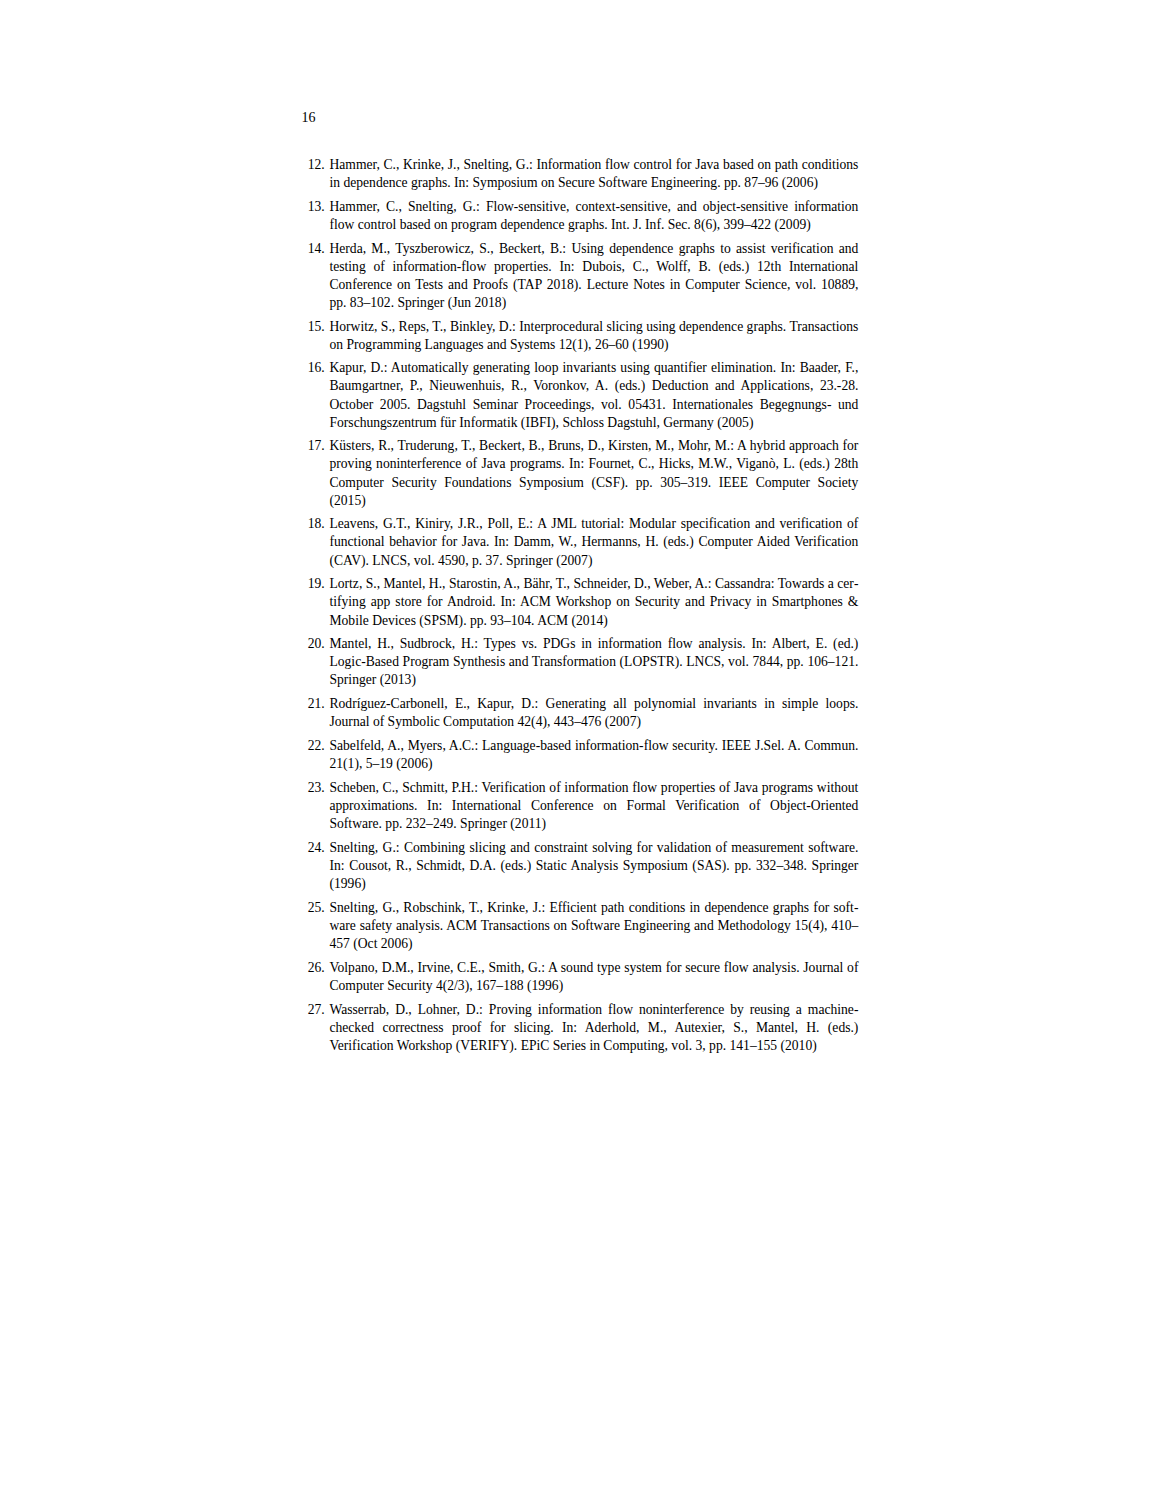16
Hammer, C., Krinke, J., Snelting, G.: Information flow control for Java based on path conditions in dependence graphs. In: Symposium on Secure Software Engineering. pp. 87–96 (2006)
Hammer, C., Snelting, G.: Flow-sensitive, context-sensitive, and object-sensitive information flow control based on program dependence graphs. Int. J. Inf. Sec. 8(6), 399–422 (2009)
Herda, M., Tyszberowicz, S., Beckert, B.: Using dependence graphs to assist verification and testing of information-flow properties. In: Dubois, C., Wolff, B. (eds.) 12th International Conference on Tests and Proofs (TAP 2018). Lecture Notes in Computer Science, vol. 10889, pp. 83–102. Springer (Jun 2018)
Horwitz, S., Reps, T., Binkley, D.: Interprocedural slicing using dependence graphs. Transactions on Programming Languages and Systems 12(1), 26–60 (1990)
Kapur, D.: Automatically generating loop invariants using quantifier elimination. In: Baader, F., Baumgartner, P., Nieuwenhuis, R., Voronkov, A. (eds.) Deduction and Applications, 23.-28. October 2005. Dagstuhl Seminar Proceedings, vol. 05431. Internationales Begegnungs- und Forschungszentrum für Informatik (IBFI), Schloss Dagstuhl, Germany (2005)
Küsters, R., Truderung, T., Beckert, B., Bruns, D., Kirsten, M., Mohr, M.: A hybrid approach for proving noninterference of Java programs. In: Fournet, C., Hicks, M.W., Viganò, L. (eds.) 28th Computer Security Foundations Symposium (CSF). pp. 305–319. IEEE Computer Society (2015)
Leavens, G.T., Kiniry, J.R., Poll, E.: A JML tutorial: Modular specification and verification of functional behavior for Java. In: Damm, W., Hermanns, H. (eds.) Computer Aided Verification (CAV). LNCS, vol. 4590, p. 37. Springer (2007)
Lortz, S., Mantel, H., Starostin, A., Bähr, T., Schneider, D., Weber, A.: Cassandra: Towards a certifying app store for Android. In: ACM Workshop on Security and Privacy in Smartphones & Mobile Devices (SPSM). pp. 93–104. ACM (2014)
Mantel, H., Sudbrock, H.: Types vs. PDGs in information flow analysis. In: Albert, E. (ed.) Logic-Based Program Synthesis and Transformation (LOPSTR). LNCS, vol. 7844, pp. 106–121. Springer (2013)
Rodríguez-Carbonell, E., Kapur, D.: Generating all polynomial invariants in simple loops. Journal of Symbolic Computation 42(4), 443–476 (2007)
Sabelfeld, A., Myers, A.C.: Language-based information-flow security. IEEE J.Sel. A. Commun. 21(1), 5–19 (2006)
Scheben, C., Schmitt, P.H.: Verification of information flow properties of Java programs without approximations. In: International Conference on Formal Verification of Object-Oriented Software. pp. 232–249. Springer (2011)
Snelting, G.: Combining slicing and constraint solving for validation of measurement software. In: Cousot, R., Schmidt, D.A. (eds.) Static Analysis Symposium (SAS). pp. 332–348. Springer (1996)
Snelting, G., Robschink, T., Krinke, J.: Efficient path conditions in dependence graphs for software safety analysis. ACM Transactions on Software Engineering and Methodology 15(4), 410–457 (Oct 2006)
Volpano, D.M., Irvine, C.E., Smith, G.: A sound type system for secure flow analysis. Journal of Computer Security 4(2/3), 167–188 (1996)
Wasserrab, D., Lohner, D.: Proving information flow noninterference by reusing a machine-checked correctness proof for slicing. In: Aderhold, M., Autexier, S., Mantel, H. (eds.) Verification Workshop (VERIFY). EPiC Series in Computing, vol. 3, pp. 141–155 (2010)